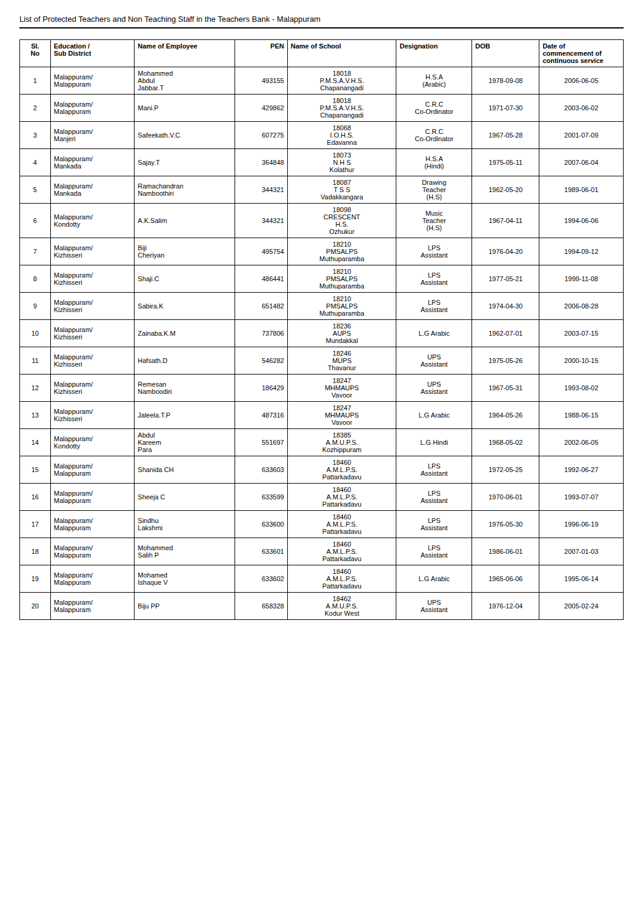List of Protected Teachers and Non Teaching Staff in the Teachers Bank - Malappuram
| Sl. No | Education / Sub District | Name of Employee | PEN | Name of School | Designation | DOB | Date of commencement of continuous service |
| --- | --- | --- | --- | --- | --- | --- | --- |
| 1 | Malappuram/ Malappuram | Mohammed Abdul Jabbar.T | 493155 | 18018 P.M.S.A.V.H.S. Chapanangadi | H.S.A (Arabic) | 1978-09-08 | 2006-06-05 |
| 2 | Malappuram/ Malappuram | Mani.P | 429862 | 18018 P.M.S.A.V.H.S. Chapanangadi | C.R.C Co-Ordinator | 1971-07-30 | 2003-06-02 |
| 3 | Malappuram/ Manjeri | Safeekath.V.C | 607275 | 18068 I.O.H.S. Edavanna | C.R.C Co-Ordinator | 1967-05-28 | 2001-07-09 |
| 4 | Malappuram/ Mankada | Sajay.T | 364848 | 18073 N H S Kolathur | H.S.A (Hindi) | 1975-05-11 | 2007-06-04 |
| 5 | Malappuram/ Mankada | Ramachandran Namboothiri | 344321 | 18087 T S S Vadakkangara | Drawing Teacher (H.S) | 1962-05-20 | 1989-06-01 |
| 6 | Malappuram/ Kondotty | A.K.Salim | 344321 | 18098 CRESCENT H.S. Ozhukur | Music Teacher (H.S) | 1967-04-11 | 1994-06-06 |
| 7 | Malappuram/ Kizhisseri | Biji Cheriyan | 495754 | 18210 PMSALPS Muthuparamba | LPS Assistant | 1976-04-20 | 1994-09-12 |
| 8 | Malappuram/ Kizhisseri | Shaji.C | 486441 | 18210 PMSALPS Muthuparamba | LPS Assistant | 1977-05-21 | 1999-11-08 |
| 9 | Malappuram/ Kizhisseri | Sabira.K | 651482 | 18210 PMSALPS Muthuparamba | LPS Assistant | 1974-04-30 | 2006-08-28 |
| 10 | Malappuram/ Kizhisseri | Zainaba.K.M | 737806 | 18236 AUPS Mundakkal | L.G Arabic | 1962-07-01 | 2003-07-15 |
| 11 | Malappuram/ Kizhisseri | Hafsath.D | 546282 | 18246 MUPS Thavanur | UPS Assistant | 1975-05-26 | 2000-10-15 |
| 12 | Malappuram/ Kizhisseri | Remesan Namboodiri | 186429 | 18247 MHMAUPS Vavoor | UPS Assistant | 1967-05-31 | 1993-08-02 |
| 13 | Malappuram/ Kizhisseri | Jaleela.T.P | 487316 | 18247 MHMAUPS Vavoor | L.G Arabic | 1964-05-26 | 1988-06-15 |
| 14 | Malappuram/ Kondotty | Abdul Kareem Para | 551697 | 18385 A.M.U.P.S. Kozhippuram | L.G Hindi | 1968-05-02 | 2002-06-05 |
| 15 | Malappuram/ Malappuram | Shanida CH | 633603 | 18460 A.M.L.P.S. Pattarkadavu | LPS Assistant | 1972-05-25 | 1992-06-27 |
| 16 | Malappuram/ Malappuram | Sheeja C | 633599 | 18460 A.M.L.P.S. Pattarkadavu | LPS Assistant | 1970-06-01 | 1993-07-07 |
| 17 | Malappuram/ Malappuram | Sindhu Lakshmi | 633600 | 18460 A.M.L.P.S. Pattarkadavu | LPS Assistant | 1976-05-30 | 1996-06-19 |
| 18 | Malappuram/ Malappuram | Mohammed Salih P | 633601 | 18460 A.M.L.P.S. Pattarkadavu | LPS Assistant | 1986-06-01 | 2007-01-03 |
| 19 | Malappuram/ Malappuram | Mohamed Ishaque V | 633602 | 18460 A.M.L.P.S. Pattarkadavu | L.G Arabic | 1965-06-06 | 1995-06-14 |
| 20 | Malappuram/ Malappuram | Biju PP | 658328 | 18462 A.M.U.P.S. Kodur West | UPS Assistant | 1976-12-04 | 2005-02-24 |